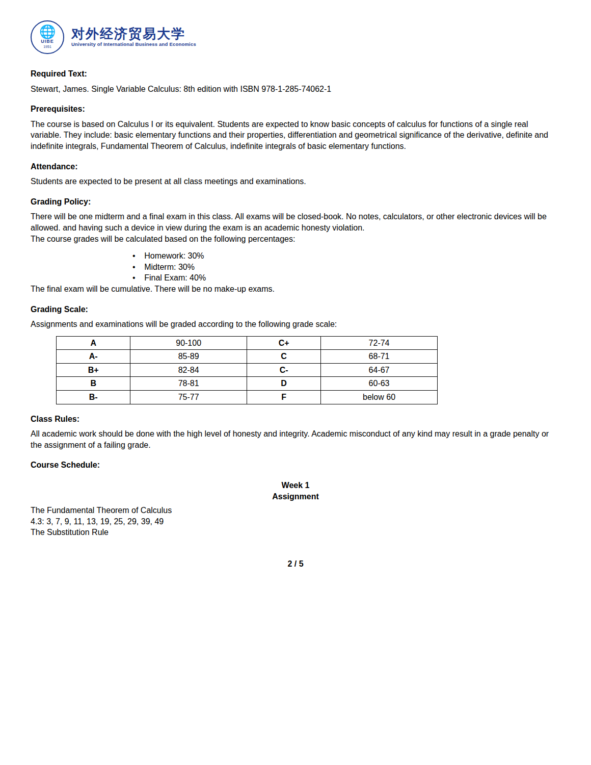🌐 UIBE 1951
对外经济贸易大学 University of International Business and Economics
Required Text:
Stewart, James. Single Variable Calculus: 8th edition with ISBN 978-1-285-74062-1
Prerequisites:
The course is based on Calculus I or its equivalent. Students are expected to know basic concepts of calculus for functions of a single real variable. They include: basic elementary functions and their properties, differentiation and geometrical significance of the derivative, definite and indefinite integrals, Fundamental Theorem of Calculus, indefinite integrals of basic elementary functions.
Attendance:
Students are expected to be present at all class meetings and examinations.
Grading Policy:
There will be one midterm and a final exam in this class. All exams will be closed-book. No notes, calculators, or other electronic devices will be allowed. and having such a device in view during the exam is an academic honesty violation.
The course grades will be calculated based on the following percentages:
Homework: 30%
Midterm: 30%
Final Exam: 40%
The final exam will be cumulative. There will be no make-up exams.
Grading Scale:
Assignments and examinations will be graded according to the following grade scale:
| A | 90-100 | C+ | 72-74 |
| A- | 85-89 | C | 68-71 |
| B+ | 82-84 | C- | 64-67 |
| B | 78-81 | D | 60-63 |
| B- | 75-77 | F | below 60 |
Class Rules:
All academic work should be done with the high level of honesty and integrity. Academic misconduct of any kind may result in a grade penalty or the assignment of a failing grade.
Course Schedule:
Week 1
Assignment
The Fundamental Theorem of Calculus
4.3: 3, 7, 9, 11, 13, 19, 25, 29, 39, 49
The Substitution Rule
2 / 5